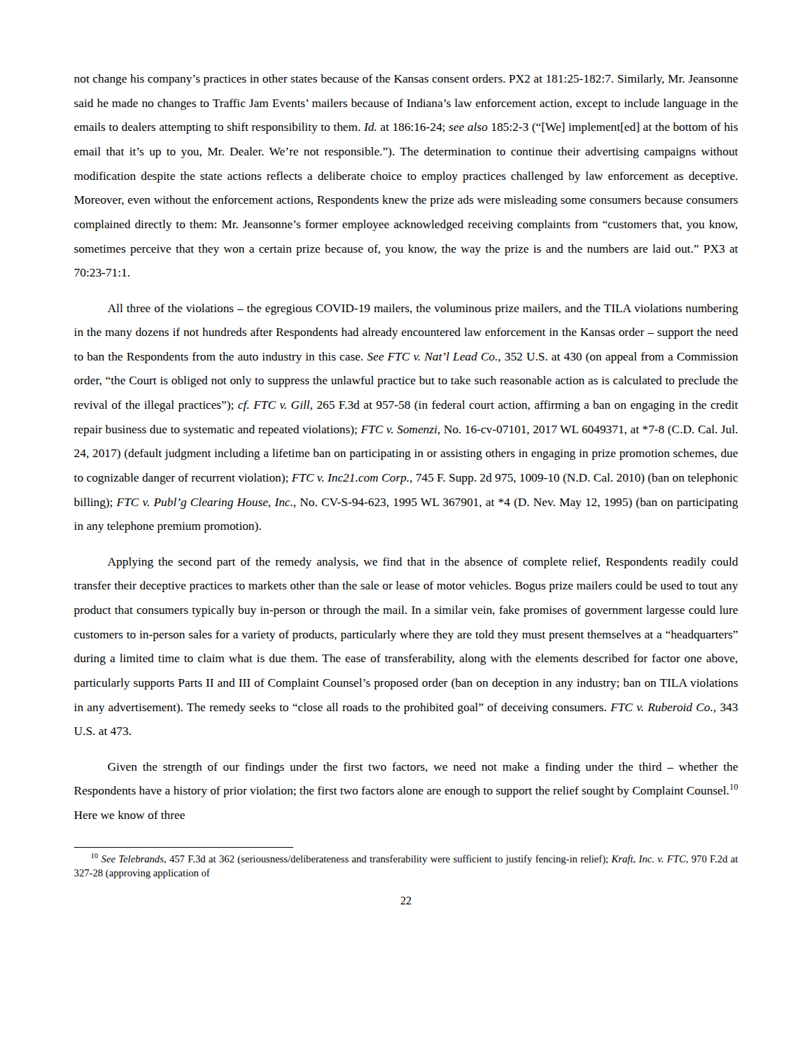not change his company’s practices in other states because of the Kansas consent orders. PX2 at 181:25-182:7. Similarly, Mr. Jeansonne said he made no changes to Traffic Jam Events’ mailers because of Indiana’s law enforcement action, except to include language in the emails to dealers attempting to shift responsibility to them. Id. at 186:16-24; see also 185:2-3 (“[We] implement[ed] at the bottom of his email that it’s up to you, Mr. Dealer. We’re not responsible.”). The determination to continue their advertising campaigns without modification despite the state actions reflects a deliberate choice to employ practices challenged by law enforcement as deceptive. Moreover, even without the enforcement actions, Respondents knew the prize ads were misleading some consumers because consumers complained directly to them: Mr. Jeansonne’s former employee acknowledged receiving complaints from “customers that, you know, sometimes perceive that they won a certain prize because of, you know, the way the prize is and the numbers are laid out.” PX3 at 70:23-71:1.
All three of the violations – the egregious COVID-19 mailers, the voluminous prize mailers, and the TILA violations numbering in the many dozens if not hundreds after Respondents had already encountered law enforcement in the Kansas order – support the need to ban the Respondents from the auto industry in this case. See FTC v. Nat’l Lead Co., 352 U.S. at 430 (on appeal from a Commission order, “the Court is obliged not only to suppress the unlawful practice but to take such reasonable action as is calculated to preclude the revival of the illegal practices”); cf. FTC v. Gill, 265 F.3d at 957-58 (in federal court action, affirming a ban on engaging in the credit repair business due to systematic and repeated violations); FTC v. Somenzi, No. 16-cv-07101, 2017 WL 6049371, at *7-8 (C.D. Cal. Jul. 24, 2017) (default judgment including a lifetime ban on participating in or assisting others in engaging in prize promotion schemes, due to cognizable danger of recurrent violation); FTC v. Inc21.com Corp., 745 F. Supp. 2d 975, 1009-10 (N.D. Cal. 2010) (ban on telephonic billing); FTC v. Publ’g Clearing House, Inc., No. CV-S-94-623, 1995 WL 367901, at *4 (D. Nev. May 12, 1995) (ban on participating in any telephone premium promotion).
Applying the second part of the remedy analysis, we find that in the absence of complete relief, Respondents readily could transfer their deceptive practices to markets other than the sale or lease of motor vehicles. Bogus prize mailers could be used to tout any product that consumers typically buy in-person or through the mail. In a similar vein, fake promises of government largesse could lure customers to in-person sales for a variety of products, particularly where they are told they must present themselves at a “headquarters” during a limited time to claim what is due them. The ease of transferability, along with the elements described for factor one above, particularly supports Parts II and III of Complaint Counsel’s proposed order (ban on deception in any industry; ban on TILA violations in any advertisement). The remedy seeks to “close all roads to the prohibited goal” of deceiving consumers. FTC v. Ruberoid Co., 343 U.S. at 473.
Given the strength of our findings under the first two factors, we need not make a finding under the third – whether the Respondents have a history of prior violation; the first two factors alone are enough to support the relief sought by Complaint Counsel.10 Here we know of three
10 See Telebrands, 457 F.3d at 362 (seriousness/deliberateness and transferability were sufficient to justify fencing-in relief); Kraft, Inc. v. FTC, 970 F.2d at 327-28 (approving application of
22